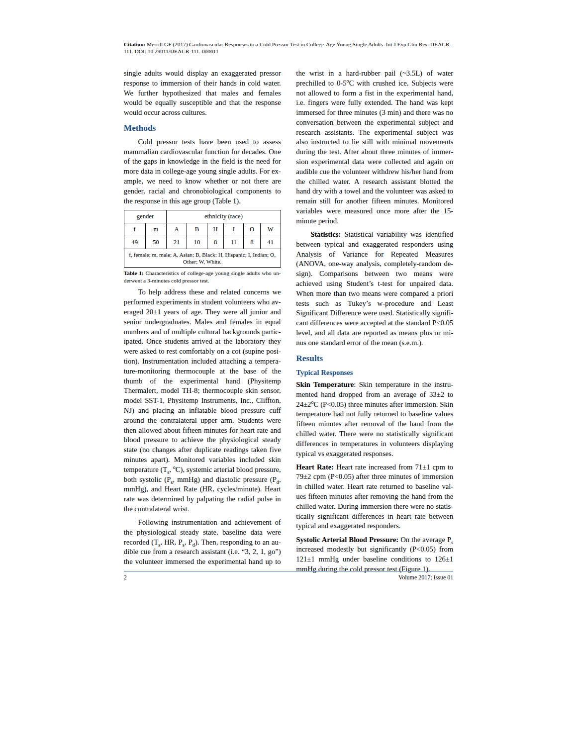Citation: Merrill GF (2017) Cardiovascular Responses to a Cold Pressor Test in College-Age Young Single Adults. Int J Exp Clin Res: IJEACR-111. DOI: 10.29011/IJEACR-111. 000011
single adults would display an exaggerated pressor response to immersion of their hands in cold water. We further hypothesized that males and females would be equally susceptible and that the response would occur across cultures.
Methods
Cold pressor tests have been used to assess mammalian cardiovascular function for decades. One of the gaps in knowledge in the field is the need for more data in college-age young single adults. For example, we need to know whether or not there are gender, racial and chronobiological components to the response in this age group (Table 1).
| gender | ethnicity (race) |
| f | m | A | B | H | I | O | W |
| 49 | 50 | 21 | 10 | 8 | 11 | 8 | 41 |
| f, female; m, male; A, Asian; B, Black; H, Hispanic; I, Indian; O, Other; W, White. |
Table 1: Characteristics of college-age young single adults who underwent a 3-minutes cold pressor test.
To help address these and related concerns we performed experiments in student volunteers who averaged 20±1 years of age. They were all junior and senior undergraduates. Males and females in equal numbers and of multiple cultural backgrounds participated. Once students arrived at the laboratory they were asked to rest comfortably on a cot (supine position). Instrumentation included attaching a temperature-monitoring thermocouple at the base of the thumb of the experimental hand (Physitemp Thermalert, model TH-8; thermocouple skin sensor, model SST-1, Physitemp Instruments, Inc., Cliffton, NJ) and placing an inflatable blood pressure cuff around the contralateral upper arm. Students were then allowed about fifteen minutes for heart rate and blood pressure to achieve the physiological steady state (no changes after duplicate readings taken five minutes apart). Monitored variables included skin temperature (Ts, oC), systemic arterial blood pressure, both systolic (Ps, mmHg) and diastolic pressure (Pd, mmHg), and Heart Rate (HR, cycles/minute). Heart rate was determined by palpating the radial pulse in the contralateral wrist.
Following instrumentation and achievement of the physiological steady state, baseline data were recorded (Ts, HR, Ps, Pd). Then, responding to an audible cue from a research assistant (i.e. “3, 2, 1, go”) the volunteer immersed the experimental hand up to the wrist in a hard-rubber pail (~3.5L) of water prechilled to 0-5oC with crushed ice. Subjects were not allowed to form a fist in the experimental hand, i.e. fingers were fully extended. The hand was kept immersed for three minutes (3 min) and there was no conversation between the experimental subject and research assistants. The experimental subject was also instructed to lie still with minimal movements during the test. After about three minutes of immersion experimental data were collected and again on audible cue the volunteer withdrew his/her hand from the chilled water. A research assistant blotted the hand dry with a towel and the volunteer was asked to remain still for another fifteen minutes. Monitored variables were measured once more after the 15-minute period.
Statistics: Statistical variability was identified between typical and exaggerated responders using Analysis of Variance for Repeated Measures (ANOVA, one-way analysis, completely-random design). Comparisons between two means were achieved using Student’s t-test for unpaired data. When more than two means were compared a priori tests such as Tukey’s w-procedure and Least Significant Difference were used. Statistically significant differences were accepted at the standard P<0.05 level, and all data are reported as means plus or minus one standard error of the mean (s.e.m.).
Results
Typical Responses
Skin Temperature: Skin temperature in the instrumented hand dropped from an average of 33±2 to 24±2oC (P<0.05) three minutes after immersion. Skin temperature had not fully returned to baseline values fifteen minutes after removal of the hand from the chilled water. There were no statistically significant differences in temperatures in volunteers displaying typical vs exaggerated responses.
Heart Rate: Heart rate increased from 71±1 cpm to 79±2 cpm (P<0.05) after three minutes of immersion in chilled water. Heart rate returned to baseline values fifteen minutes after removing the hand from the chilled water. During immersion there were no statistically significant differences in heart rate between typical and exaggerated responders.
Systolic Arterial Blood Pressure: On the average Ps increased modestly but significantly (P<0.05) from 121±1 mmHg under baseline conditions to 126±1 mmHg during the cold pressor test (Figure 1).
2 Volume 2017; Issue 01